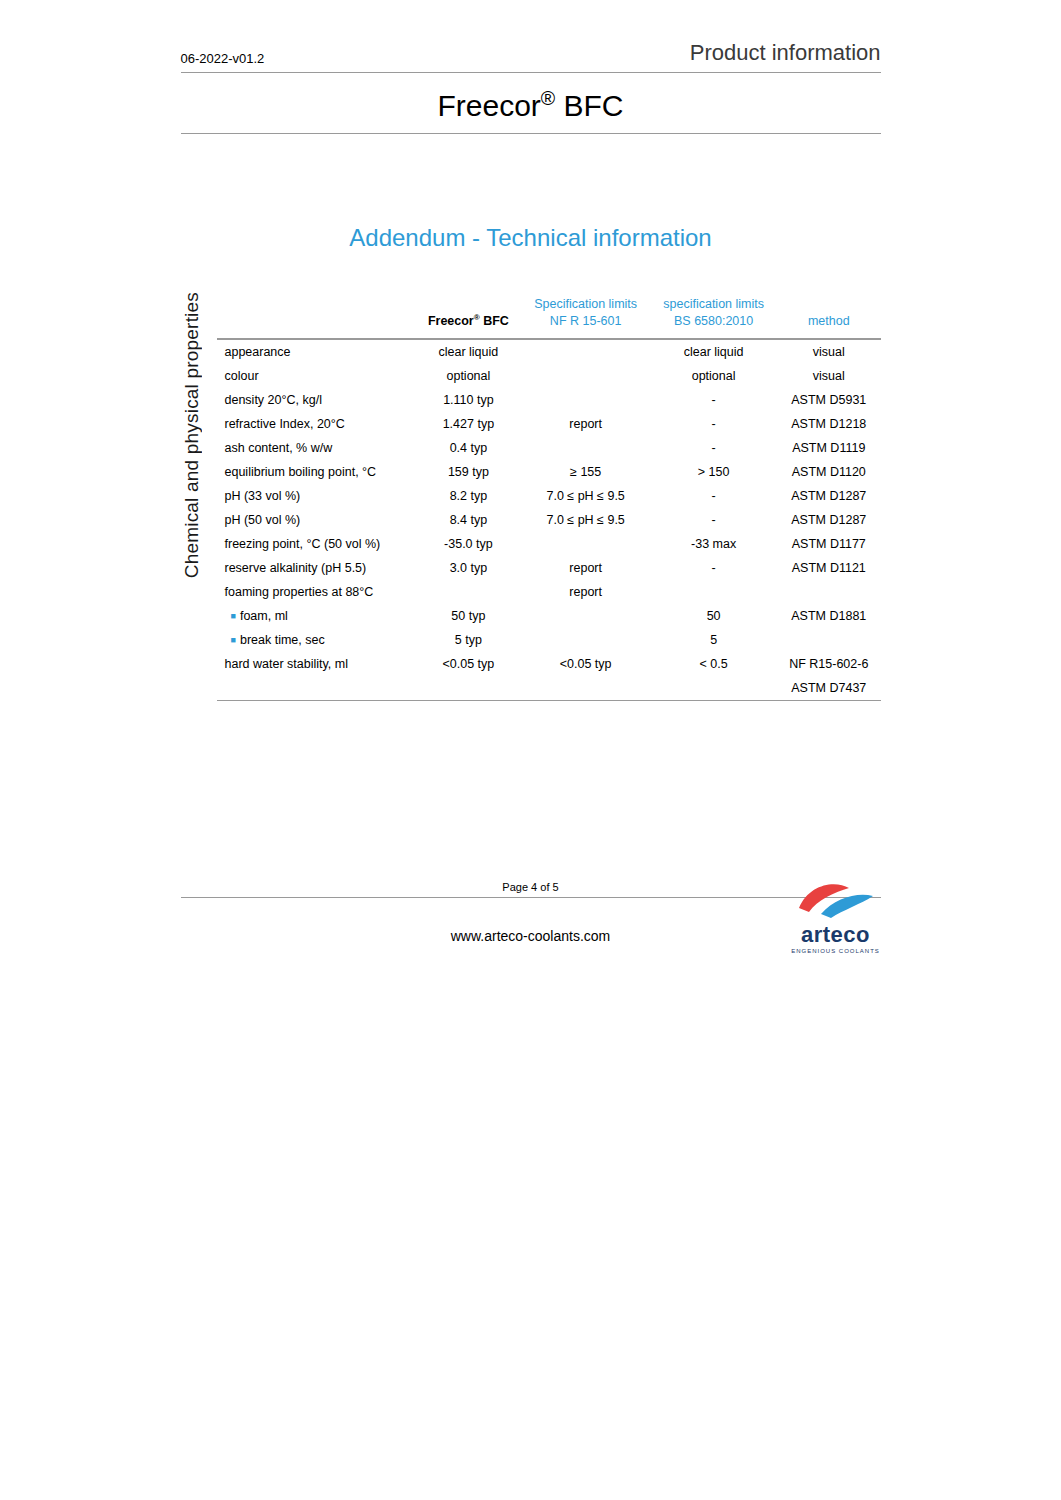06-2022-v01.2
Product information
Freecor® BFC
Addendum - Technical information
Chemical and physical properties
| | Freecor ® BFC | Specification limits NF R 15-601 | specification limits BS 6580:2010 | method |
| --- | --- | --- | --- | --- |
| appearance | clear liquid | | clear liquid | visual |
| colour | optional | | optional | visual |
| density 20°C, kg/l | 1.110 typ | | - | ASTM D5931 |
| refractive Index, 20°C | 1.427 typ | report | - | ASTM D1218 |
| ash content, % w/w | 0.4 typ | | - | ASTM D1119 |
| equilibrium boiling point, °C | 159 typ | ≥ 155 | > 150 | ASTM D1120 |
| pH (33 vol %) | 8.2 typ | 7.0 ≤ pH ≤ 9.5 | - | ASTM D1287 |
| pH (50 vol %) | 8.4 typ | 7.0 ≤ pH ≤ 9.5 | - | ASTM D1287 |
| freezing point, °C (50 vol %) | -35.0 typ | | -33 max | ASTM D1177 |
| reserve alkalinity (pH 5.5) | 3.0 typ | report | - | ASTM D1121 |
| foaming properties at 88°C | | report | | |
| ■ foam, ml | 50 typ | | 50 | ASTM D1881 |
| ■ break time, sec | 5 typ | | 5 | |
| hard water stability, ml | <0.05 typ | <0.05 typ | < 0.5 | NF R15-602-6 |
| | | | | ASTM D7437 |
Page 4 of 5
www.arteco-coolants.com
arteco
ENGENIOUS COOLANTS